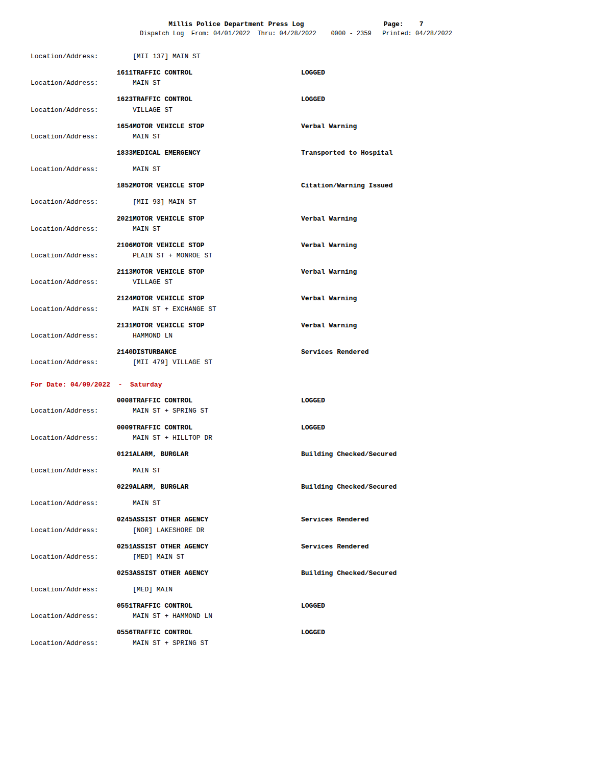Millis Police Department Press Log Page: 7
Dispatch Log From: 04/01/2022 Thru: 04/28/2022 0000 - 2359 Printed: 04/28/2022
| Location/Address: | [MII 137] MAIN ST |
| 1611 | TRAFFIC CONTROL | LOGGED |
| Location/Address: | MAIN ST |
| 1623 | TRAFFIC CONTROL | LOGGED |
| Location/Address: | VILLAGE ST |
| 1654 | MOTOR VEHICLE STOP | Verbal Warning |
| Location/Address: | MAIN ST |
| 1833 | MEDICAL EMERGENCY | Transported to Hospital |
| Location/Address: | MAIN ST |
| 1852 | MOTOR VEHICLE STOP | Citation/Warning Issued |
| Location/Address: | [MII 93] MAIN ST |
| 2021 | MOTOR VEHICLE STOP | Verbal Warning |
| Location/Address: | MAIN ST |
| 2106 | MOTOR VEHICLE STOP | Verbal Warning |
| Location/Address: | PLAIN ST + MONROE ST |
| 2113 | MOTOR VEHICLE STOP | Verbal Warning |
| Location/Address: | VILLAGE ST |
| 2124 | MOTOR VEHICLE STOP | Verbal Warning |
| Location/Address: | MAIN ST + EXCHANGE ST |
| 2131 | MOTOR VEHICLE STOP | Verbal Warning |
| Location/Address: | HAMMOND LN |
| 2140 | DISTURBANCE | Services Rendered |
| Location/Address: | [MII 479] VILLAGE ST |
For Date: 04/09/2022 - Saturday
| 0008 | TRAFFIC CONTROL | LOGGED |
| Location/Address: | MAIN ST + SPRING ST |
| 0009 | TRAFFIC CONTROL | LOGGED |
| Location/Address: | MAIN ST + HILLTOP DR |
| 0121 | ALARM, BURGLAR | Building Checked/Secured |
| Location/Address: | MAIN ST |
| 0229 | ALARM, BURGLAR | Building Checked/Secured |
| Location/Address: | MAIN ST |
| 0245 | ASSIST OTHER AGENCY | Services Rendered |
| Location/Address: | [NOR] LAKESHORE DR |
| 0251 | ASSIST OTHER AGENCY | Services Rendered |
| Location/Address: | [MED] MAIN ST |
| 0253 | ASSIST OTHER AGENCY | Building Checked/Secured |
| Location/Address: | [MED] MAIN |
| 0551 | TRAFFIC CONTROL | LOGGED |
| Location/Address: | MAIN ST + HAMMOND LN |
| 0556 | TRAFFIC CONTROL | LOGGED |
| Location/Address: | MAIN ST + SPRING ST |